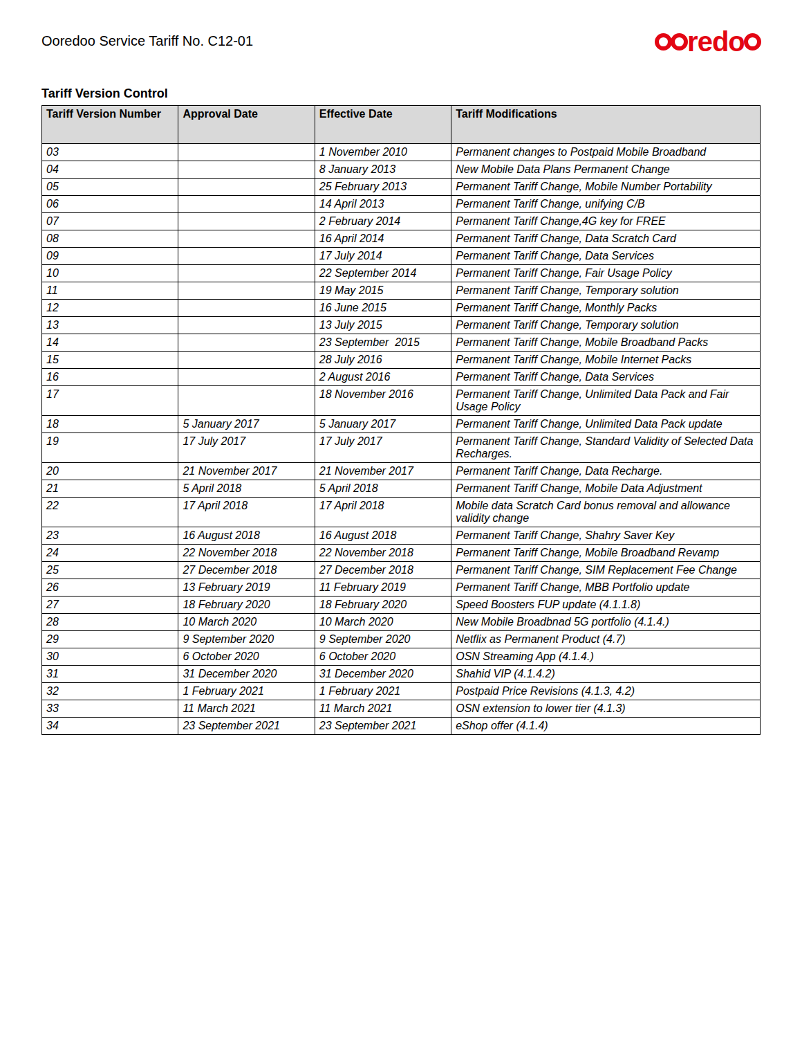Ooredoo Service Tariff No. C12-01
redo
Tariff Version Control
| Tariff Version Number | Approval Date | Effective Date | Tariff Modifications |
| --- | --- | --- | --- |
| 03 | | 1 November 2010 | Permanent changes to Postpaid Mobile Broadband |
| 04 | | 8 January 2013 | New Mobile Data Plans Permanent Change |
| 05 | | 25 February 2013 | Permanent Tariff Change, Mobile Number Portability |
| 06 | | 14 April 2013 | Permanent Tariff Change, unifying C/B |
| 07 | | 2 February 2014 | Permanent Tariff Change,4G key for FREE |
| 08 | | 16 April 2014 | Permanent Tariff Change, Data Scratch Card |
| 09 | | 17 July 2014 | Permanent Tariff Change, Data Services |
| 10 | | 22 September 2014 | Permanent Tariff Change, Fair Usage Policy |
| 11 | | 19 May 2015 | Permanent Tariff Change, Temporary solution |
| 12 | | 16 June 2015 | Permanent Tariff Change, Monthly Packs |
| 13 | | 13 July 2015 | Permanent Tariff Change, Temporary solution |
| 14 | | 23 September 2015 | Permanent Tariff Change, Mobile Broadband Packs |
| 15 | | 28 July 2016 | Permanent Tariff Change, Mobile Internet Packs |
| 16 | | 2 August 2016 | Permanent Tariff Change, Data Services |
| 17 | | 18 November 2016 | Permanent Tariff Change, Unlimited Data Pack and Fair Usage Policy |
| 18 | 5 January 2017 | 5 January 2017 | Permanent Tariff Change, Unlimited Data Pack update |
| 19 | 17 July 2017 | 17 July 2017 | Permanent Tariff Change, Standard Validity of Selected Data Recharges. |
| 20 | 21 November 2017 | 21 November 2017 | Permanent Tariff Change, Data Recharge. |
| 21 | 5 April 2018 | 5 April 2018 | Permanent Tariff Change, Mobile Data Adjustment |
| 22 | 17 April 2018 | 17 April 2018 | Mobile data Scratch Card bonus removal and allowance validity change |
| 23 | 16 August 2018 | 16 August 2018 | Permanent Tariff Change, Shahry Saver Key |
| 24 | 22 November 2018 | 22 November 2018 | Permanent Tariff Change, Mobile Broadband Revamp |
| 25 | 27 December 2018 | 27 December 2018 | Permanent Tariff Change, SIM Replacement Fee Change |
| 26 | 13 February 2019 | 11 February 2019 | Permanent Tariff Change, MBB Portfolio update |
| 27 | 18 February 2020 | 18 February 2020 | Speed Boosters FUP update (4.1.1.8) |
| 28 | 10 March 2020 | 10 March 2020 | New Mobile Broadbnad 5G portfolio (4.1.4.) |
| 29 | 9 September 2020 | 9 September 2020 | Netflix as Permanent Product (4.7) |
| 30 | 6 October 2020 | 6 October 2020 | OSN Streaming App (4.1.4.) |
| 31 | 31 December 2020 | 31 December 2020 | Shahid VIP (4.1.4.2) |
| 32 | 1 February 2021 | 1 February 2021 | Postpaid Price Revisions (4.1.3, 4.2) |
| 33 | 11 March 2021 | 11 March 2021 | OSN extension to lower tier (4.1.3) |
| 34 | 23 September 2021 | 23 September 2021 | eShop offer (4.1.4) |